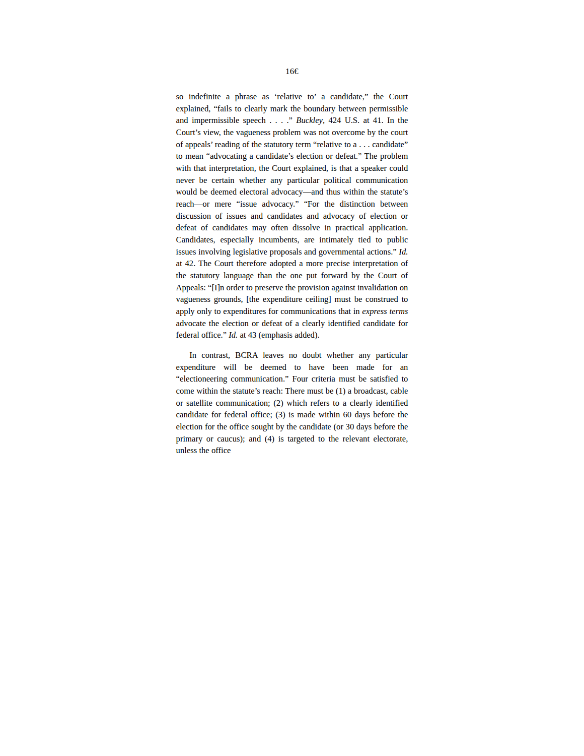16€
so indefinite a phrase as ‘relative to’ a candidate,” the Court explained, “fails to clearly mark the boundary between permissible and impermissible speech . . . .” Buckley, 424 U.S. at 41. In the Court’s view, the vague­ness problem was not overcome by the court of appeals’ reading of the statutory term “relative to a . . . candi­date” to mean “advocating a candidate’s election or defeat.” The problem with that interpretation, the Court explained, is that a speaker could never be certain whether any particular political communication would be deemed electoral advocacy—and thus within the statute’s reach—or mere “issue advocacy.” “For the dis­tinction between discussion of issues and candidates and advocacy of election or defeat of candidates may often dissolve in practical application. Candidates, especially incumbents, are intimately tied to public issues involv­ing legislative proposals and governmental actions.” Id. at 42. The Court therefore adopted a more precise inter­pretation of the statutory language than the one put for­ward by the Court of Appeals: “[I]n order to preserve the provision against invalidation on vagueness grounds, [the expenditure ceiling] must be construed to apply only to expenditures for communications that in express terms advocate the election or defeat of a clearly identified candidate for federal office.” Id. at 43 (emphasis added).
In contrast, BCRA leaves no doubt whether any par­ticular expenditure will be deemed to have been made for an “electioneering communication.” Four criteria must be satisfied to come within the statute’s reach: There must be (1) a broadcast, cable or satellite com­munication; (2) which refers to a clearly identified can­didate for federal office; (3) is made within 60 days before the election for the office sought by the candidate (or 30 days before the primary or caucus); and (4) is targeted to the relevant electorate, unless the office